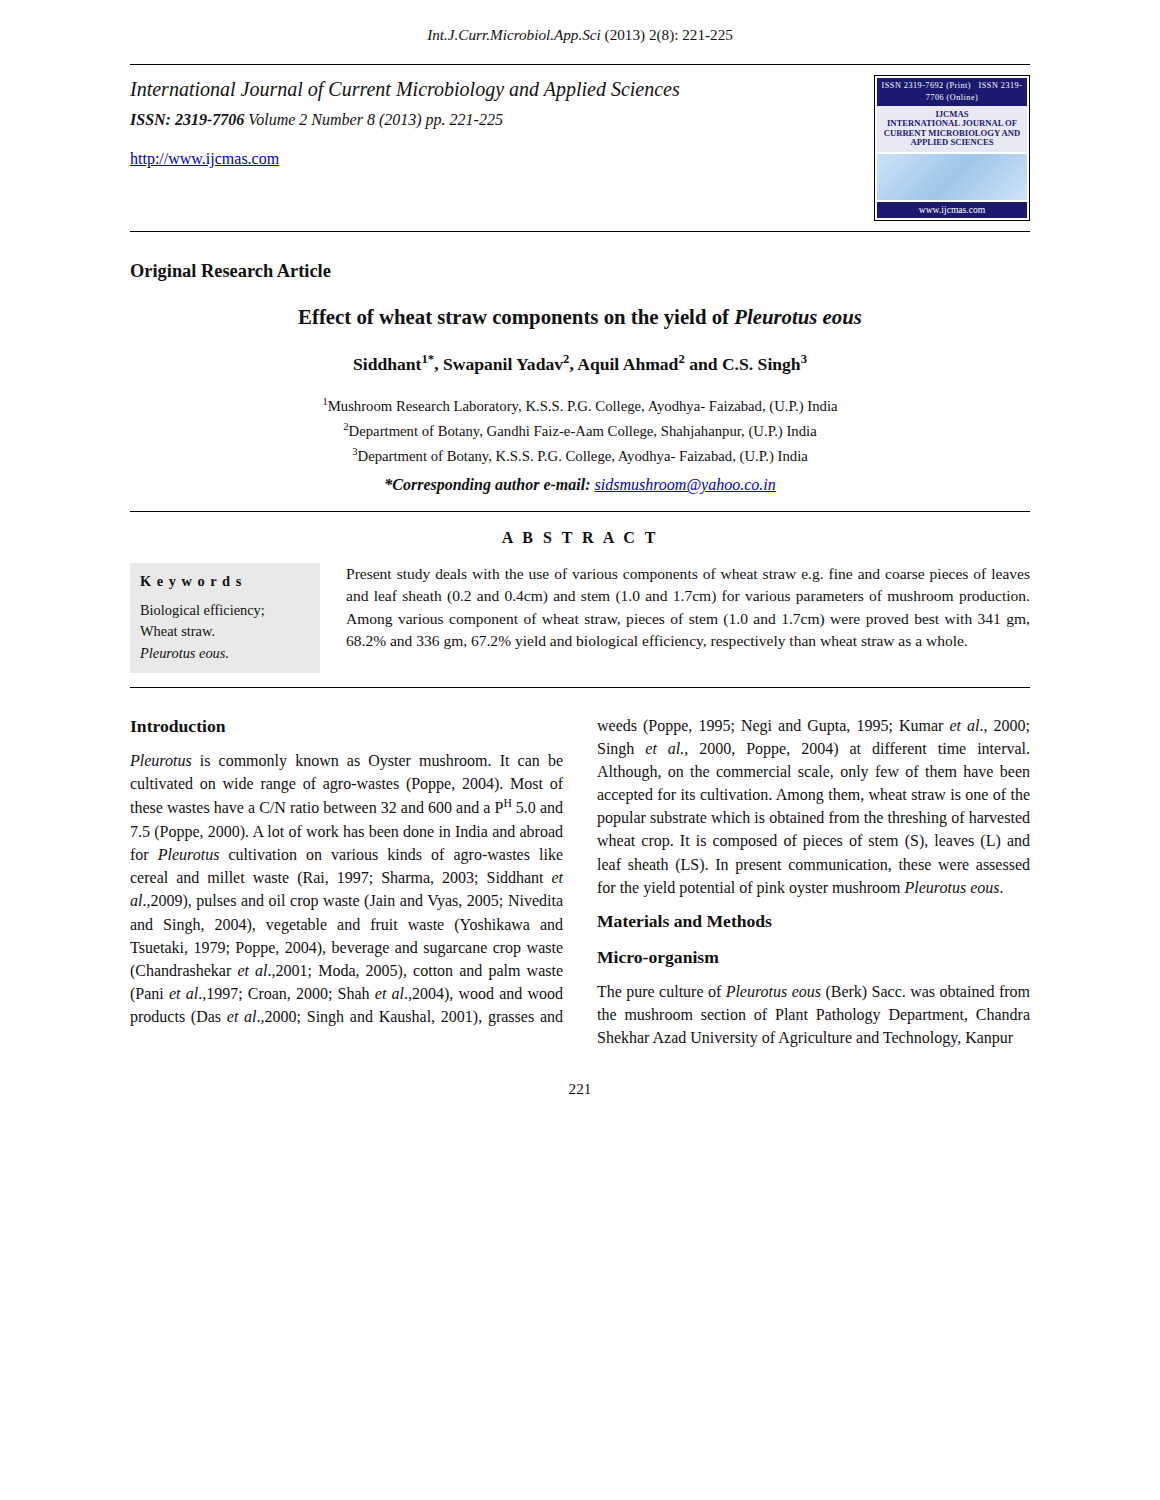Int.J.Curr.Microbiol.App.Sci (2013) 2(8): 221-225
International Journal of Current Microbiology and Applied Sciences
ISSN: 2319-7706 Volume 2 Number 8 (2013) pp. 221-225
http://www.ijcmas.com
ISSN 2319-7692 (Print) ISSN 2319-7706 (Online)
IJCMAS
INTERNATIONAL JOURNAL OF CURRENT MICROBIOLOGY AND APPLIED SCIENCES
www.ijcmas.com
Original Research Article
Effect of wheat straw components on the yield of Pleurotus eous
Siddhant1*, Swapanil Yadav2, Aquil Ahmad2 and C.S. Singh3
1Mushroom Research Laboratory, K.S.S. P.G. College, Ayodhya- Faizabad, (U.P.) India
2Department of Botany, Gandhi Faiz-e-Aam College, Shahjahanpur, (U.P.) India
3Department of Botany, K.S.S. P.G. College, Ayodhya- Faizabad, (U.P.) India
*Corresponding author e-mail: sidsmushroom@yahoo.co.in
A B S T R A C T
K e y w o r d s
Biological efficiency;
Wheat straw.
Pleurotus eous.
Present study deals with the use of various components of wheat straw e.g. fine and coarse pieces of leaves and leaf sheath (0.2 and 0.4cm) and stem (1.0 and 1.7cm) for various parameters of mushroom production. Among various component of wheat straw, pieces of stem (1.0 and 1.7cm) were proved best with 341 gm, 68.2% and 336 gm, 67.2% yield and biological efficiency, respectively than wheat straw as a whole.
Introduction
Pleurotus is commonly known as Oyster mushroom. It can be cultivated on wide range of agro-wastes (Poppe, 2004). Most of these wastes have a C/N ratio between 32 and 600 and a PH 5.0 and 7.5 (Poppe, 2000). A lot of work has been done in India and abroad for Pleurotus cultivation on various kinds of agro-wastes like cereal and millet waste (Rai, 1997; Sharma, 2003; Siddhant et al.,2009), pulses and oil crop waste (Jain and Vyas, 2005; Nivedita and Singh, 2004), vegetable and fruit waste (Yoshikawa and Tsuetaki, 1979; Poppe, 2004), beverage and sugarcane crop waste (Chandrashekar et al.,2001; Moda, 2005), cotton and palm waste (Pani et al.,1997; Croan, 2000; Shah et al.,2004), wood and wood products (Das et al.,2000; Singh and Kaushal, 2001), grasses and weeds (Poppe, 1995; Negi and Gupta, 1995; Kumar et al., 2000; Singh et al., 2000, Poppe, 2004) at different time interval. Although, on the commercial scale, only few of them have been accepted for its cultivation. Among them, wheat straw is one of the popular substrate which is obtained from the threshing of harvested wheat crop. It is composed of pieces of stem (S), leaves (L) and leaf sheath (LS). In present communication, these were assessed for the yield potential of pink oyster mushroom Pleurotus eous.
Materials and Methods
Micro-organism
The pure culture of Pleurotus eous (Berk) Sacc. was obtained from the mushroom section of Plant Pathology Department, Chandra Shekhar Azad University of Agriculture and Technology, Kanpur
221